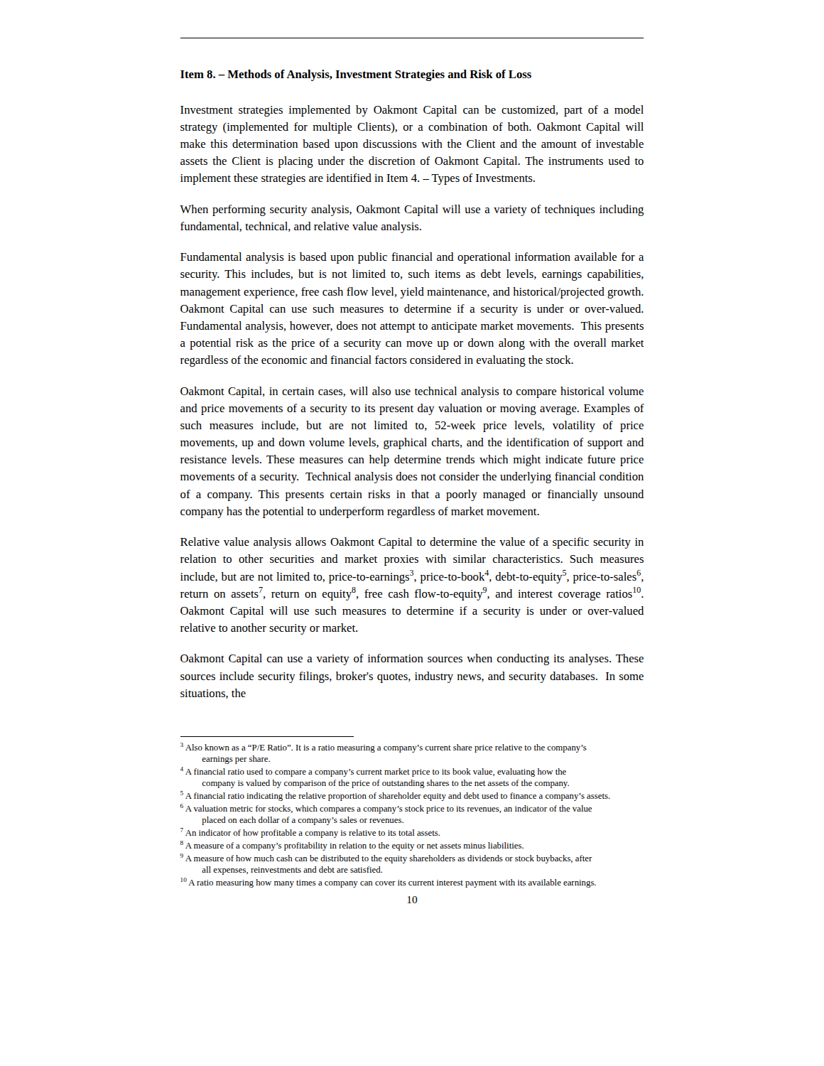Item 8. – Methods of Analysis, Investment Strategies and Risk of Loss
Investment strategies implemented by Oakmont Capital can be customized, part of a model strategy (implemented for multiple Clients), or a combination of both. Oakmont Capital will make this determination based upon discussions with the Client and the amount of investable assets the Client is placing under the discretion of Oakmont Capital. The instruments used to implement these strategies are identified in Item 4. – Types of Investments.
When performing security analysis, Oakmont Capital will use a variety of techniques including fundamental, technical, and relative value analysis.
Fundamental analysis is based upon public financial and operational information available for a security. This includes, but is not limited to, such items as debt levels, earnings capabilities, management experience, free cash flow level, yield maintenance, and historical/projected growth. Oakmont Capital can use such measures to determine if a security is under or over-valued. Fundamental analysis, however, does not attempt to anticipate market movements. This presents a potential risk as the price of a security can move up or down along with the overall market regardless of the economic and financial factors considered in evaluating the stock.
Oakmont Capital, in certain cases, will also use technical analysis to compare historical volume and price movements of a security to its present day valuation or moving average. Examples of such measures include, but are not limited to, 52-week price levels, volatility of price movements, up and down volume levels, graphical charts, and the identification of support and resistance levels. These measures can help determine trends which might indicate future price movements of a security. Technical analysis does not consider the underlying financial condition of a company. This presents certain risks in that a poorly managed or financially unsound company has the potential to underperform regardless of market movement.
Relative value analysis allows Oakmont Capital to determine the value of a specific security in relation to other securities and market proxies with similar characteristics. Such measures include, but are not limited to, price-to-earnings3, price-to-book4, debt-to-equity5, price-to-sales6, return on assets7, return on equity8, free cash flow-to-equity9, and interest coverage ratios10. Oakmont Capital will use such measures to determine if a security is under or over-valued relative to another security or market.
Oakmont Capital can use a variety of information sources when conducting its analyses. These sources include security filings, broker's quotes, industry news, and security databases. In some situations, the
3 Also known as a “P/E Ratio”. It is a ratio measuring a company’s current share price relative to the company’searnings per share.
4 A financial ratio used to compare a company’s current market price to its book value, evaluating how thecompany is valued by comparison of the price of outstanding shares to the net assets of the company.
5 A financial ratio indicating the relative proportion of shareholder equity and debt used to finance a company’s assets.
6 A valuation metric for stocks, which compares a company’s stock price to its revenues, an indicator of the valueplaced on each dollar of a company’s sales or revenues.
7 An indicator of how profitable a company is relative to its total assets.
8 A measure of a company’s profitability in relation to the equity or net assets minus liabilities.
9 A measure of how much cash can be distributed to the equity shareholders as dividends or stock buybacks, afterall expenses, reinvestments and debt are satisfied.
10 A ratio measuring how many times a company can cover its current interest payment with its available earnings.
10